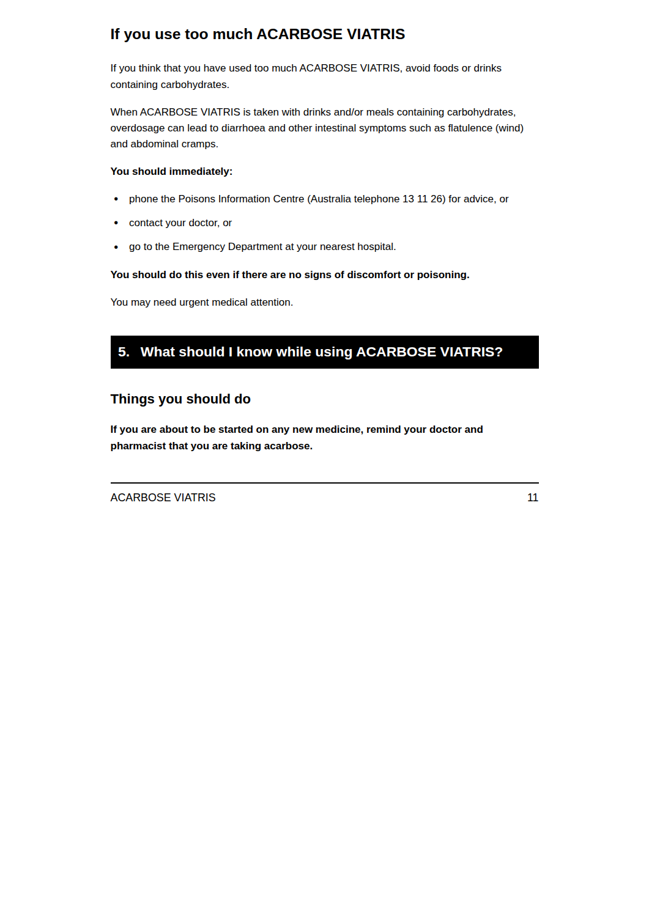If you use too much ACARBOSE VIATRIS
If you think that you have used too much ACARBOSE VIATRIS, avoid foods or drinks containing carbohydrates.
When ACARBOSE VIATRIS is taken with drinks and/or meals containing carbohydrates, overdosage can lead to diarrhoea and other intestinal symptoms such as flatulence (wind) and abdominal cramps.
You should immediately:
phone the Poisons Information Centre (Australia telephone 13 11 26) for advice, or
contact your doctor, or
go to the Emergency Department at your nearest hospital.
You should do this even if there are no signs of discomfort or poisoning.
You may need urgent medical attention.
5. What should I know while using ACARBOSE VIATRIS?
Things you should do
If you are about to be started on any new medicine, remind your doctor and pharmacist that you are taking acarbose.
ACARBOSE VIATRIS 11